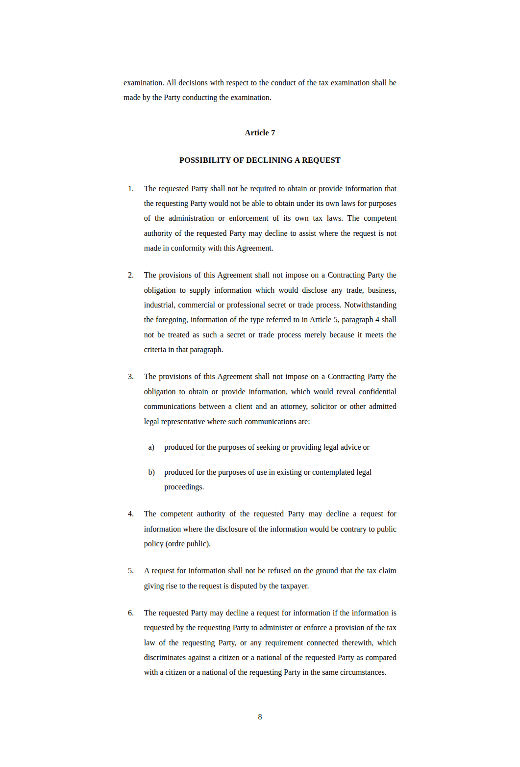examination. All decisions with respect to the conduct of the tax examination shall be made by the Party conducting the examination.
Article 7
POSSIBILITY OF DECLINING A REQUEST
The requested Party shall not be required to obtain or provide information that the requesting Party would not be able to obtain under its own laws for purposes of the administration or enforcement of its own tax laws. The competent authority of the requested Party may decline to assist where the request is not made in conformity with this Agreement.
The provisions of this Agreement shall not impose on a Contracting Party the obligation to supply information which would disclose any trade, business, industrial, commercial or professional secret or trade process. Notwithstanding the foregoing, information of the type referred to in Article 5, paragraph 4 shall not be treated as such a secret or trade process merely because it meets the criteria in that paragraph.
The provisions of this Agreement shall not impose on a Contracting Party the obligation to obtain or provide information, which would reveal confidential communications between a client and an attorney, solicitor or other admitted legal representative where such communications are:
produced for the purposes of seeking or providing legal advice or
produced for the purposes of use in existing or contemplated legal proceedings.
The competent authority of the requested Party may decline a request for information where the disclosure of the information would be contrary to public policy (ordre public).
A request for information shall not be refused on the ground that the tax claim giving rise to the request is disputed by the taxpayer.
The requested Party may decline a request for information if the information is requested by the requesting Party to administer or enforce a provision of the tax law of the requesting Party, or any requirement connected therewith, which discriminates against a citizen or a national of the requested Party as compared with a citizen or a national of the requesting Party in the same circumstances.
8